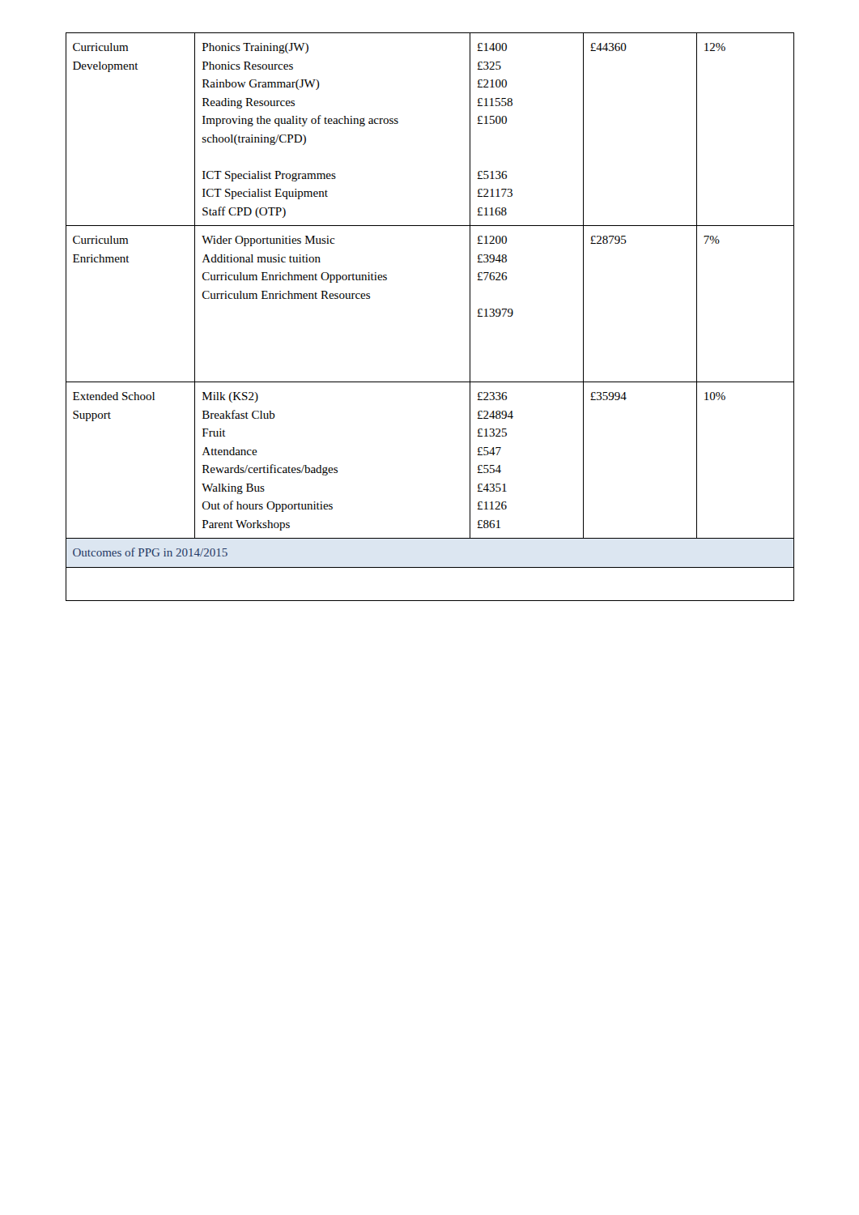| Curriculum Development | Phonics Training(JW) Phonics Resources Rainbow Grammar(JW) Reading Resources Improving the quality of teaching across school(training/CPD) ICT Specialist Programmes ICT Specialist Equipment Staff CPD (OTP) | £1400 £325 £2100 £11558 £1500 £5136 £21173 £1168 | £44360 | 12% |
| Curriculum Enrichment | Wider Opportunities Music Additional music tuition Curriculum Enrichment Opportunities Curriculum Enrichment Resources | £1200 £3948 £7626 £13979 | £28795 | 7% |
| Extended School Support | Milk (KS2) Breakfast Club Fruit Attendance Rewards/certificates/badges Walking Bus Out of hours Opportunities Parent Workshops | £2336 £24894 £1325 £547 £554 £4351 £1126 £861 | £35994 | 10% |
| Outcomes of PPG in 2014/2015 |